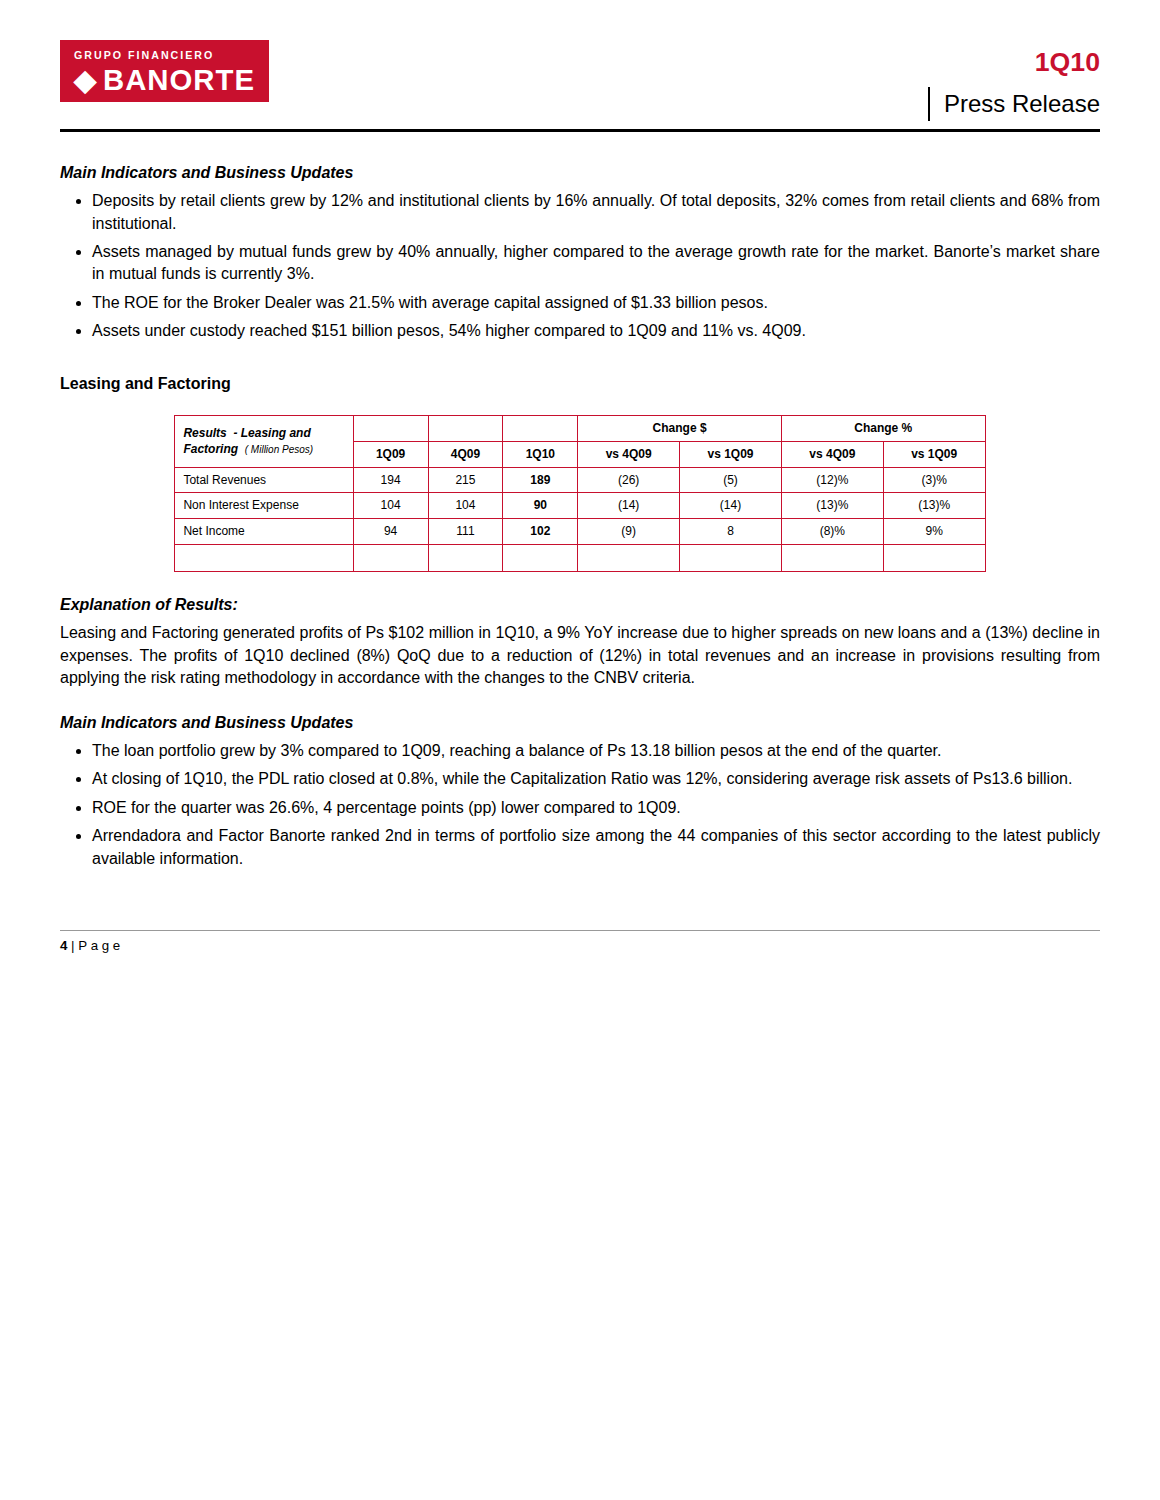GRUPO FINANCIERO
◆BANORTE
1Q10
Press Release
Main Indicators and Business Updates
Deposits by retail clients grew by 12% and institutional clients by 16% annually. Of total deposits, 32% comes from retail clients and 68% from institutional.
Assets managed by mutual funds grew by 40% annually, higher compared to the average growth rate for the market. Banorte’s market share in mutual funds is currently 3%.
The ROE for the Broker Dealer was 21.5% with average capital assigned of $1.33 billion pesos.
Assets under custody reached $151 billion pesos, 54% higher compared to 1Q09 and 11% vs. 4Q09.
Leasing and Factoring
| Results - Leasing and Factoring ( Million Pesos) | | | | Change $ | Change % |
| 1Q09 | 4Q09 | 1Q10 | vs 4Q09 | vs 1Q09 | vs 4Q09 | vs 1Q09 |
| Total Revenues | 194 | 215 | 189 | (26) | (5) | (12)% | (3)% |
| Non Interest Expense | 104 | 104 | 90 | (14) | (14) | (13)% | (13)% |
| Net Income | 94 | 111 | 102 | (9) | 8 | (8)% | 9% |
Explanation of Results:
Leasing and Factoring generated profits of Ps $102 million in 1Q10, a 9% YoY increase due to higher spreads on new loans and a (13%) decline in expenses. The profits of 1Q10 declined (8%) QoQ due to a reduction of (12%) in total revenues and an increase in provisions resulting from applying the risk rating methodology in accordance with the changes to the CNBV criteria.
Main Indicators and Business Updates
The loan portfolio grew by 3% compared to 1Q09, reaching a balance of Ps 13.18 billion pesos at the end of the quarter.
At closing of 1Q10, the PDL ratio closed at 0.8%, while the Capitalization Ratio was 12%, considering average risk assets of Ps13.6 billion.
ROE for the quarter was 26.6%, 4 percentage points (pp) lower compared to 1Q09.
Arrendadora and Factor Banorte ranked 2nd in terms of portfolio size among the 44 companies of this sector according to the latest publicly available information.
4 | P a g e